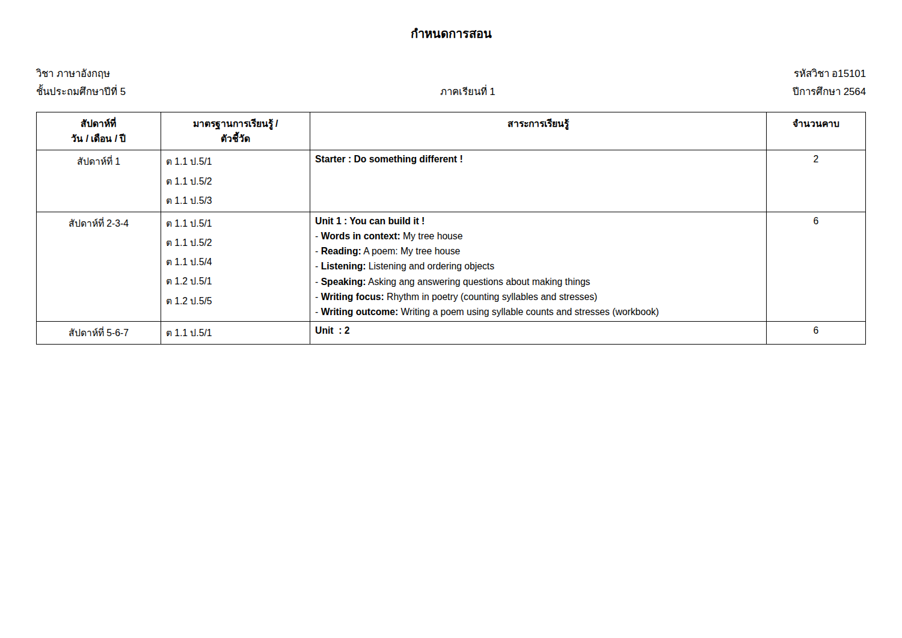กำหนดการสอน
| วิชา ภาษาอังกฤษ | | รหัสวิชา อ15101 |
| ชั้นประถมศึกษาปีที่ 5 | ภาคเรียนที่ 1 | ปีการศึกษา 2564 |
| สัปดาห์ที่ วัน / เดือน / ปี | มาตรฐานการเรียนรู้ / ตัวชี้วัด | สาระการเรียนรู้ | จำนวนคาบ |
| --- | --- | --- | --- |
| สัปดาห์ที่ 1 | ต 1.1 ป.5/1 ต 1.1 ป.5/2 ต 1.1 ป.5/3 | Starter : Do something different ! | 2 |
| สัปดาห์ที่ 2-3-4 | ต 1.1 ป.5/1 ต 1.1 ป.5/2 ต 1.1 ป.5/4 ต 1.2 ป.5/1 ต 1.2 ป.5/5 | Unit 1 : You can build it ! - Words in context: My tree house - Reading: A poem: My tree house - Listening: Listening and ordering objects - Speaking: Asking ang answering questions about making things - Writing focus: Rhythm in poetry (counting syllables and stresses) - Writing outcome: Writing a poem using syllable counts and stresses (workbook) | 6 |
| สัปดาห์ที่ 5-6-7 | ต 1.1 ป.5/1 | Unit : 2 | 6 |